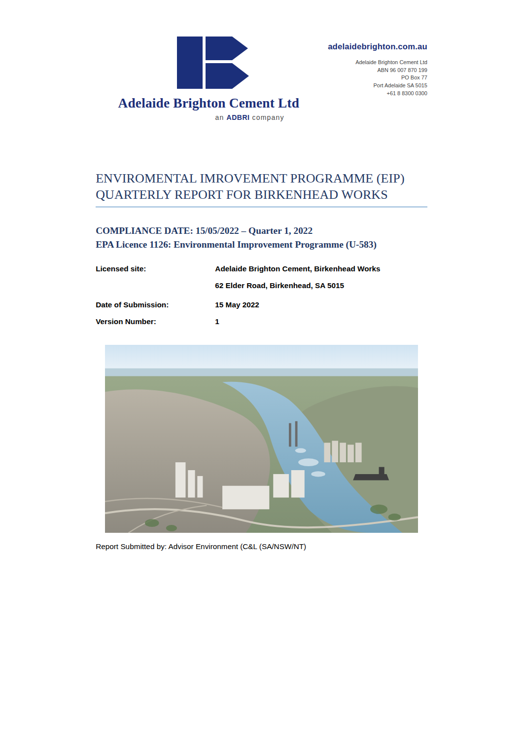Adelaide Brighton Cement Ltd
an ADBRI company
adelaidebrighton.com.au
Adelaide Brighton Cement Ltd
ABN 96 007 870 199
PO Box 77
Port Adelaide SA 5015
+61 8 8300 0300
ENVIROMENTAL IMROVEMENT PROGRAMME (EIP) QUARTERLY REPORT FOR BIRKENHEAD WORKS
COMPLIANCE DATE: 15/05/2022 – Quarter 1, 2022
EPA Licence 1126: Environmental Improvement Programme (U-583)
| Licensed site: | Adelaide Brighton Cement, Birkenhead Works |
| | 62 Elder Road, Birkenhead, SA 5015 |
| Date of Submission: | 15 May 2022 |
| Version Number: | 1 |
Report Submitted by: Advisor Environment (C&L (SA/NSW/NT)